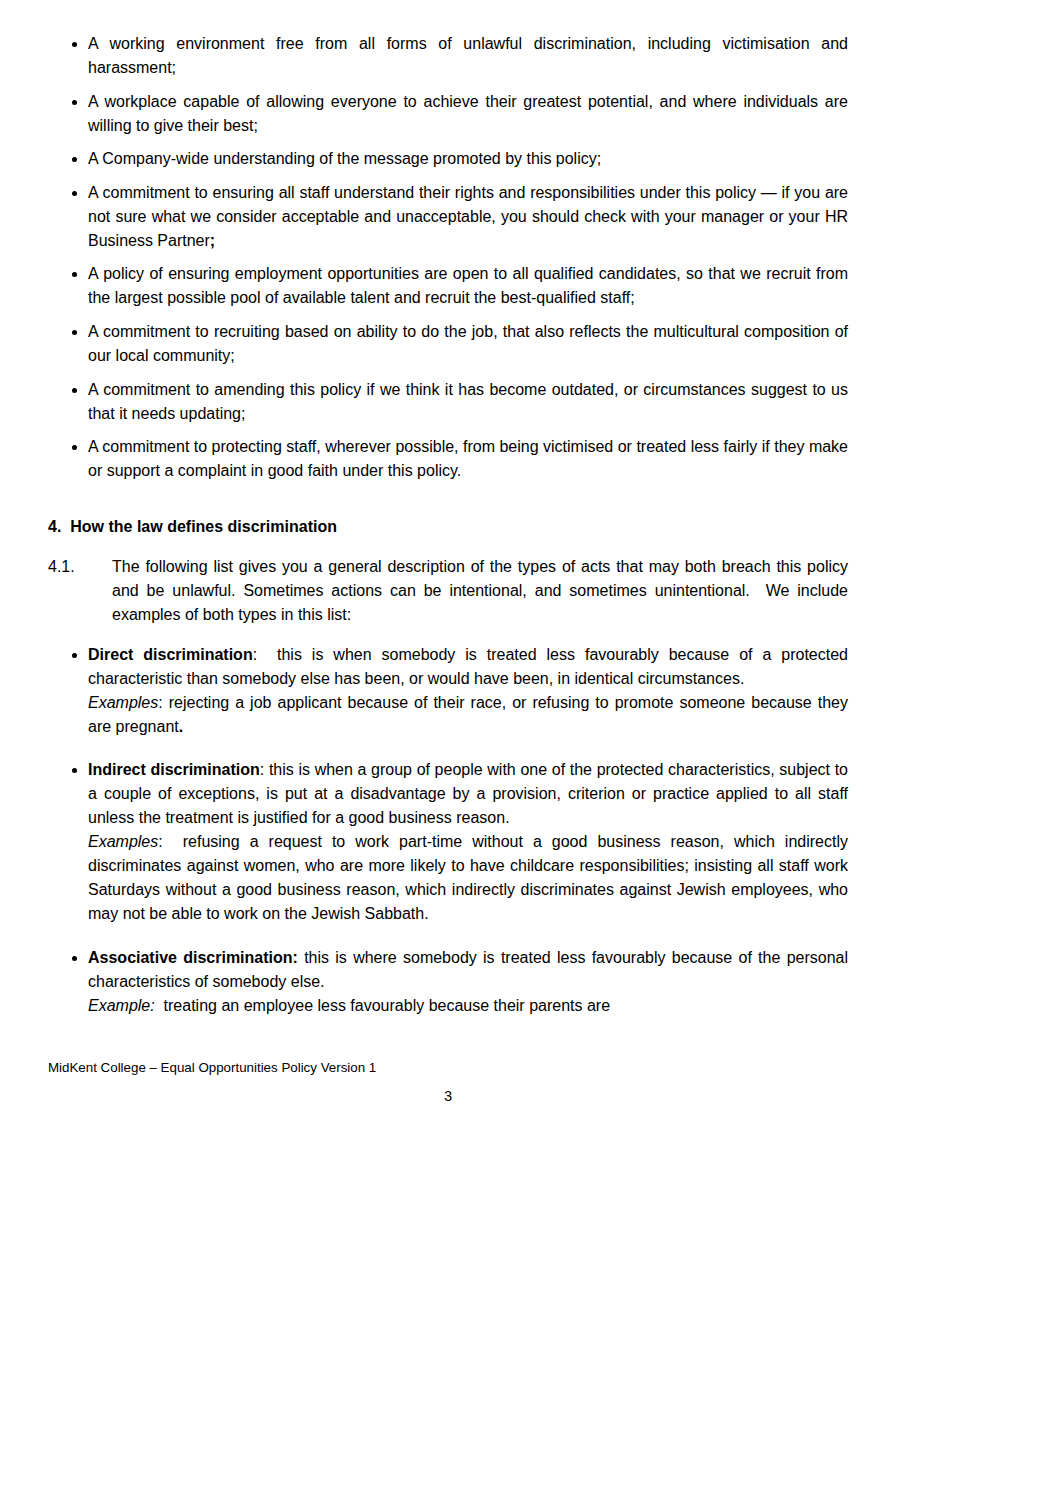A working environment free from all forms of unlawful discrimination, including victimisation and harassment;
A workplace capable of allowing everyone to achieve their greatest potential, and where individuals are willing to give their best;
A Company-wide understanding of the message promoted by this policy;
A commitment to ensuring all staff understand their rights and responsibilities under this policy — if you are not sure what we consider acceptable and unacceptable, you should check with your manager or your HR Business Partner;
A policy of ensuring employment opportunities are open to all qualified candidates, so that we recruit from the largest possible pool of available talent and recruit the best-qualified staff;
A commitment to recruiting based on ability to do the job, that also reflects the multicultural composition of our local community;
A commitment to amending this policy if we think it has become outdated, or circumstances suggest to us that it needs updating;
A commitment to protecting staff, wherever possible, from being victimised or treated less fairly if they make or support a complaint in good faith under this policy.
4. How the law defines discrimination
4.1.
The following list gives you a general description of the types of acts that may both breach this policy and be unlawful. Sometimes actions can be intentional, and sometimes unintentional. We include examples of both types in this list:
Direct discrimination: this is when somebody is treated less favourably because of a protected characteristic than somebody else has been, or would have been, in identical circumstances.
Examples: rejecting a job applicant because of their race, or refusing to promote someone because they are pregnant.
Indirect discrimination: this is when a group of people with one of the protected characteristics, subject to a couple of exceptions, is put at a disadvantage by a provision, criterion or practice applied to all staff unless the treatment is justified for a good business reason.
Examples: refusing a request to work part-time without a good business reason, which indirectly discriminates against women, who are more likely to have childcare responsibilities; insisting all staff work Saturdays without a good business reason, which indirectly discriminates against Jewish employees, who may not be able to work on the Jewish Sabbath.
Associative discrimination: this is where somebody is treated less favourably because of the personal characteristics of somebody else.
Example: treating an employee less favourably because their parents are
MidKent College – Equal Opportunities Policy Version 1
3